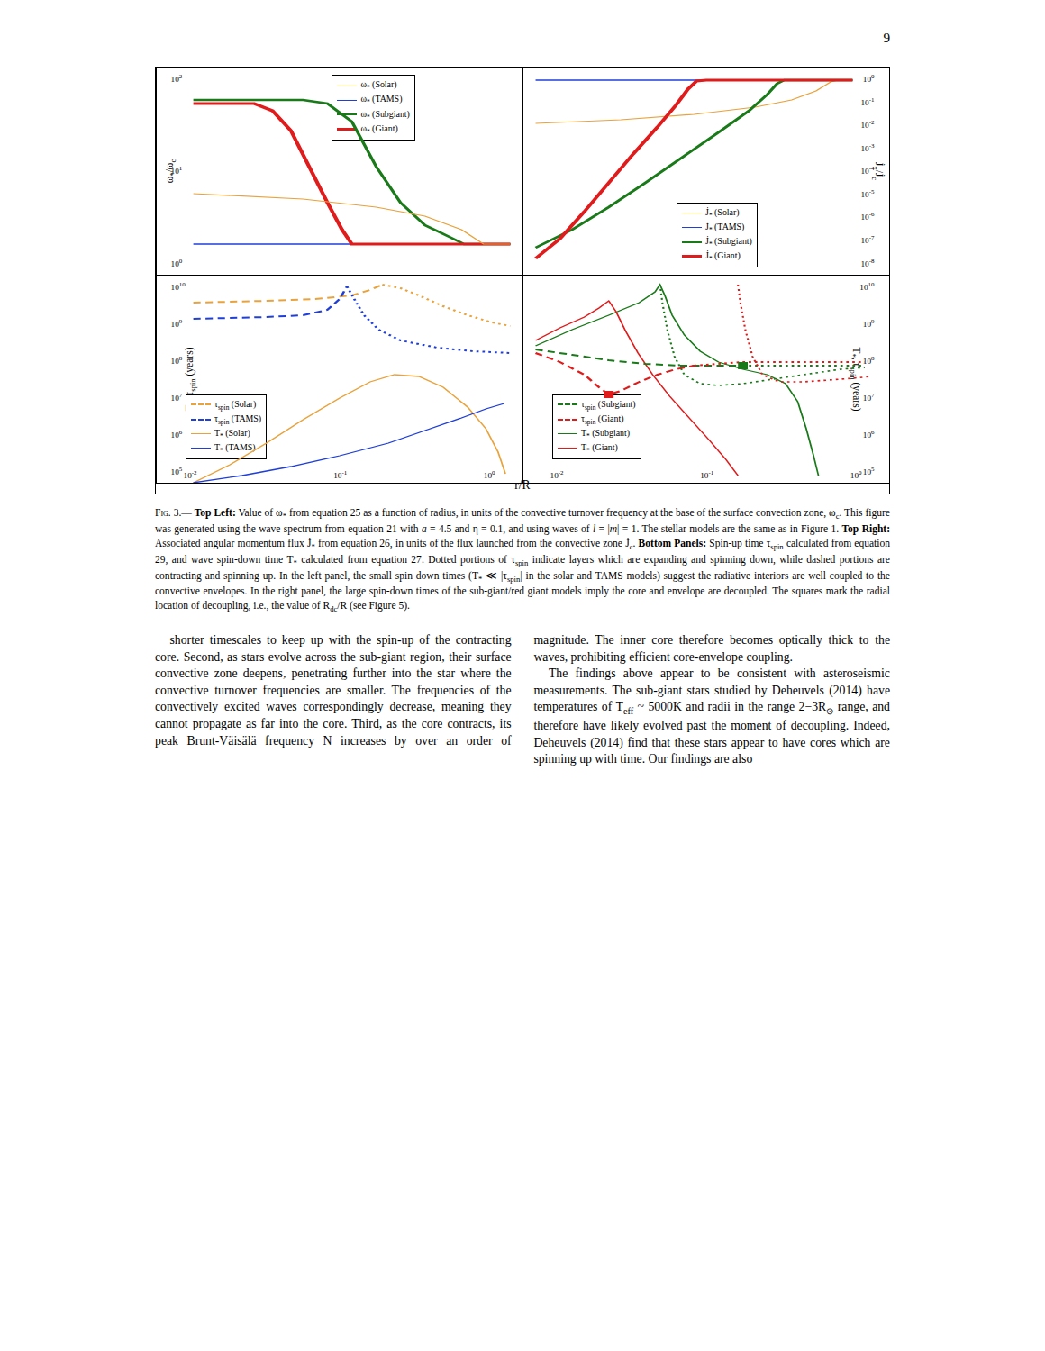9
ω*/ωc
102 101 100
ω* (Solar)
ω* (TAMS)
ω* (Subgiant)
ω* (Giant)
J̇*/J̇c
100 10-1 10-2 10-3 10-4 10-5 10-6 10-7 10-8
J̇* (Solar)
J̇* (TAMS)
J̇* (Subgiant)
J̇* (Giant)
T*, τspin (years)
1010 109 108 107 106 105
τspin (Solar)
τspin (TAMS)
T* (Solar)
T* (TAMS)
10-2 10-1 100
T*, τspin (years)
1010 109 108 107 106 105
τspin (Subgiant)
τspin (Giant)
T* (Subgiant)
T* (Giant)
10-2 10-1 100
r/R
Fig. 3.— Top Left: Value of ω* from equation 25 as a function of radius, in units of the convective turnover frequency at the base of the surface convection zone, ωc. This figure was generated using the wave spectrum from equation 21 with a = 4.5 and η = 0.1, and using waves of l = |m| = 1. The stellar models are the same as in Figure 1. Top Right: Associated angular momentum flux J̇* from equation 26, in units of the flux launched from the convective zone J̇c. Bottom Panels: Spin-up time τspin calculated from equation 29, and wave spin-down time T* calculated from equation 27. Dotted portions of τspin indicate layers which are expanding and spinning down, while dashed portions are contracting and spinning up. In the left panel, the small spin-down times (T* ≪ |τspin| in the solar and TAMS models) suggest the radiative interiors are well-coupled to the convective envelopes. In the right panel, the large spin-down times of the sub-giant/red giant models imply the core and envelope are decoupled. The squares mark the radial location of decoupling, i.e., the value of Rdc/R (see Figure 5).
shorter timescales to keep up with the spin-up of the contracting core. Second, as stars evolve across the sub-giant region, their surface convective zone deepens, penetrating further into the star where the convective turnover frequencies are smaller. The frequencies of the convectively excited waves correspondingly decrease, meaning they cannot propagate as far into the core. Third, as the core contracts, its peak Brunt-Väisälä frequency N increases by over an order of magnitude. The inner core therefore becomes optically thick to the waves, prohibiting efficient core-envelope coupling.
The findings above appear to be consistent with asteroseismic measurements. The sub-giant stars studied by Deheuvels (2014) have temperatures of Teff ~ 5000K and radii in the range 2−3R⊙ range, and therefore have likely evolved past the moment of decoupling. Indeed, Deheuvels (2014) find that these stars appear to have cores which are spinning up with time. Our findings are also